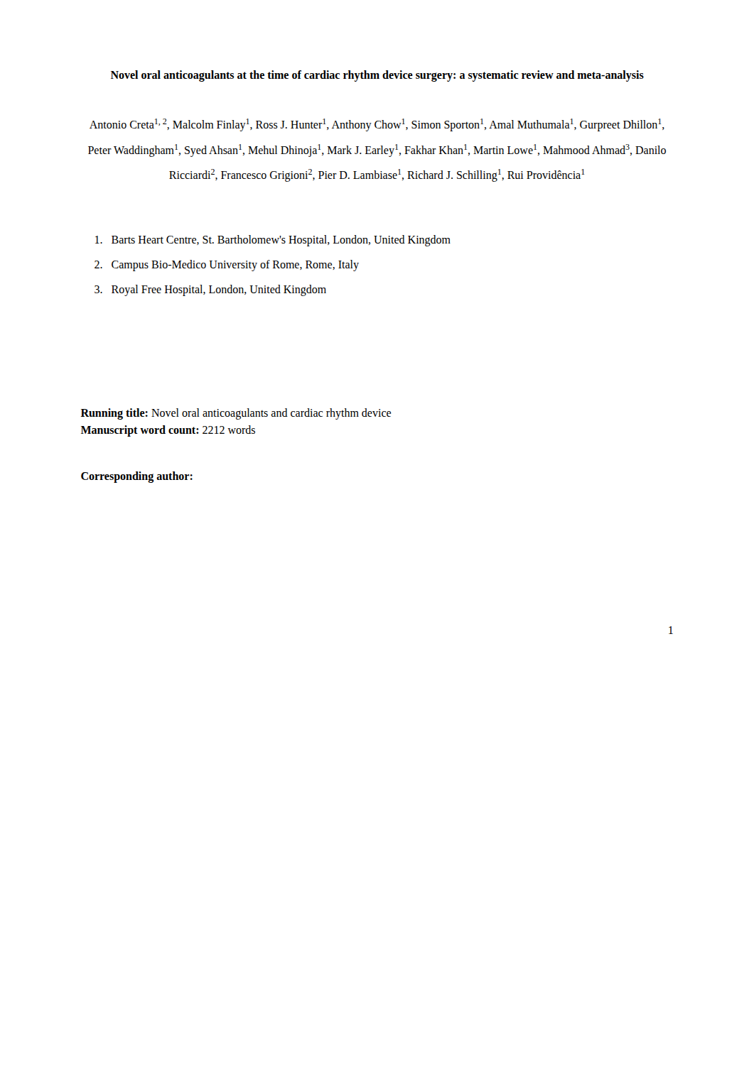Novel oral anticoagulants at the time of cardiac rhythm device surgery: a systematic review and meta-analysis
Antonio Creta1, 2, Malcolm Finlay1, Ross J. Hunter1, Anthony Chow1, Simon Sporton1, Amal Muthumala1, Gurpreet Dhillon1, Peter Waddingham1, Syed Ahsan1, Mehul Dhinoja1, Mark J. Earley1, Fakhar Khan1, Martin Lowe1, Mahmood Ahmad3, Danilo Ricciardi2, Francesco Grigioni2, Pier D. Lambiase1, Richard J. Schilling1, Rui Providência1
Barts Heart Centre, St. Bartholomew's Hospital, London, United Kingdom
Campus Bio-Medico University of Rome, Rome, Italy
Royal Free Hospital, London, United Kingdom
Running title: Novel oral anticoagulants and cardiac rhythm device
Manuscript word count: 2212 words
Corresponding author:
1